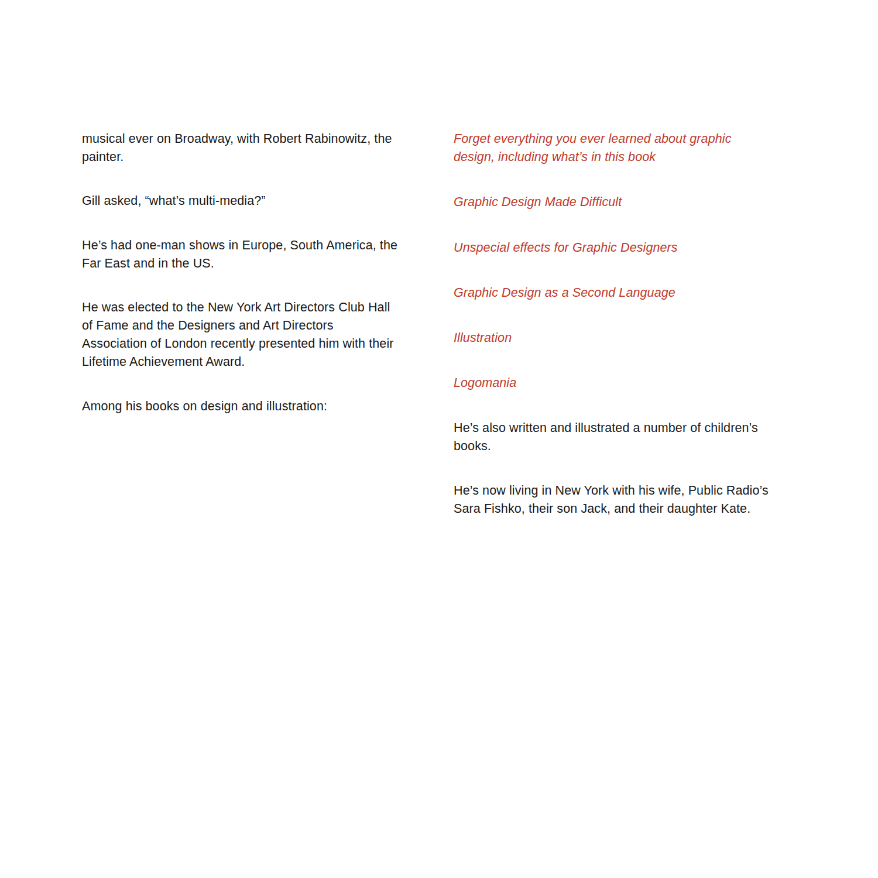musical ever on Broadway, with Robert Rabinowitz, the painter.
Gill asked, “what’s multi-media?”
He’s had one-man shows in Europe, South America, the Far East and in the US.
He was elected to the New York Art Directors Club Hall of Fame and the Designers and Art Directors Association of London recently presented him with their Lifetime Achievement Award.
Among his books on design and illustration:
Forget everything you ever learned about graphic design, including what’s in this book
Graphic Design Made Difficult
Unspecial effects for Graphic Designers
Graphic Design as a Second Language
Illustration
Logomania
He’s also written and illustrated a number of children’s books.
He’s now living in New York with his wife, Public Radio’s Sara Fishko, their son Jack, and their daughter Kate.